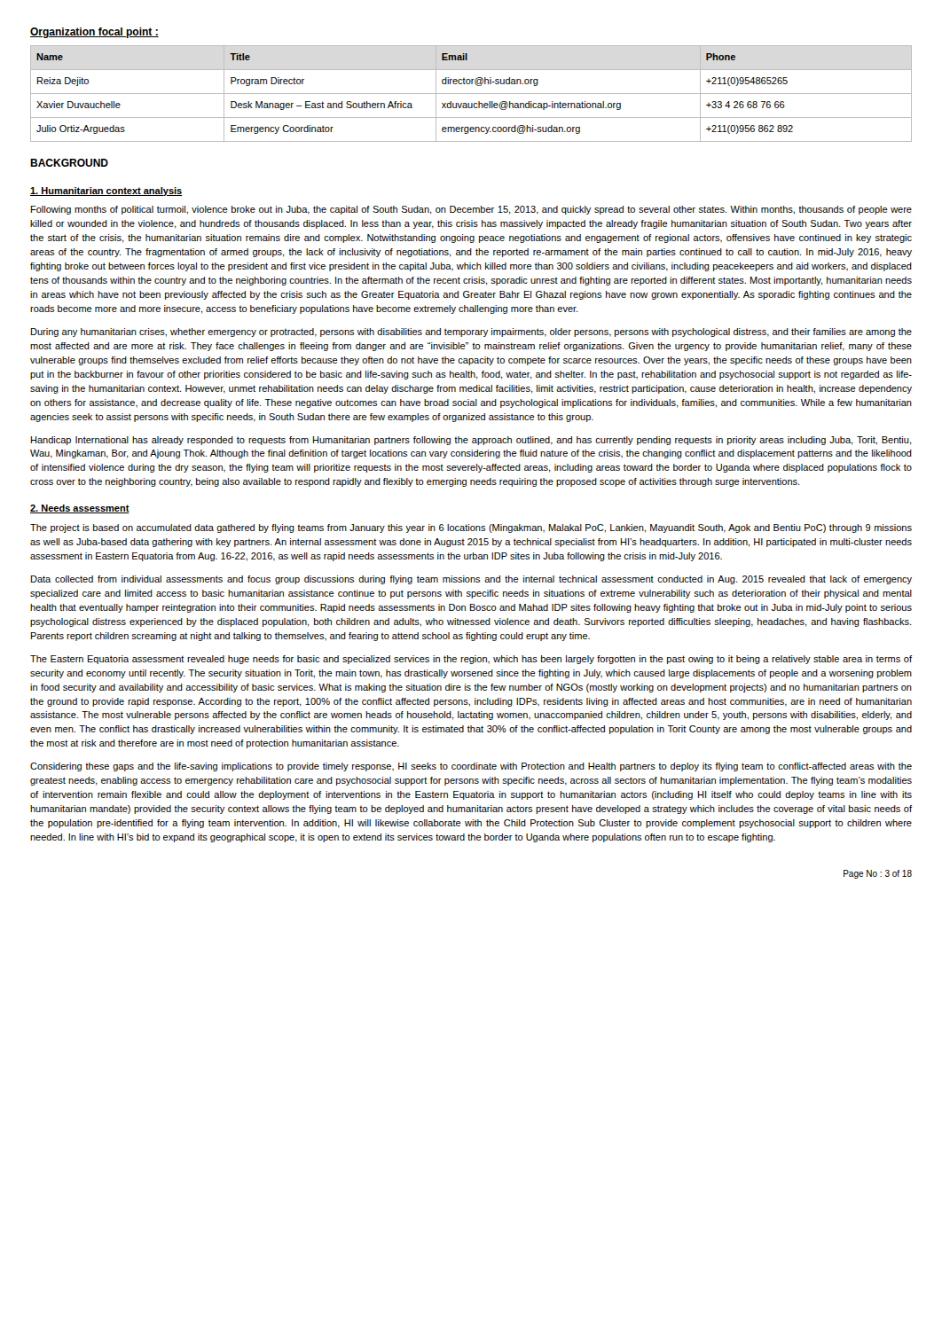Organization focal point :
| Name | Title | Email | Phone |
| --- | --- | --- | --- |
| Reiza Dejito | Program Director | director@hi-sudan.org | +211(0)954865265 |
| Xavier Duvauchelle | Desk Manager – East and Southern Africa | xduvauchelle@handicap-international.org | +33 4 26 68 76 66 |
| Julio Ortiz-Arguedas | Emergency Coordinator | emergency.coord@hi-sudan.org | +211(0)956 862 892 |
BACKGROUND
1. Humanitarian context analysis
Following months of political turmoil, violence broke out in Juba, the capital of South Sudan, on December 15, 2013, and quickly spread to several other states. Within months, thousands of people were killed or wounded in the violence, and hundreds of thousands displaced. In less than a year, this crisis has massively impacted the already fragile humanitarian situation of South Sudan. Two years after the start of the crisis, the humanitarian situation remains dire and complex. Notwithstanding ongoing peace negotiations and engagement of regional actors, offensives have continued in key strategic areas of the country. The fragmentation of armed groups, the lack of inclusivity of negotiations, and the reported re-armament of the main parties continued to call to caution. In mid-July 2016, heavy fighting broke out between forces loyal to the president and first vice president in the capital Juba, which killed more than 300 soldiers and civilians, including peacekeepers and aid workers, and displaced tens of thousands within the country and to the neighboring countries. In the aftermath of the recent crisis, sporadic unrest and fighting are reported in different states. Most importantly, humanitarian needs in areas which have not been previously affected by the crisis such as the Greater Equatoria and Greater Bahr El Ghazal regions have now grown exponentially. As sporadic fighting continues and the roads become more and more insecure, access to beneficiary populations have become extremely challenging more than ever.
During any humanitarian crises, whether emergency or protracted, persons with disabilities and temporary impairments, older persons, persons with psychological distress, and their families are among the most affected and are more at risk. They face challenges in fleeing from danger and are “invisible” to mainstream relief organizations. Given the urgency to provide humanitarian relief, many of these vulnerable groups find themselves excluded from relief efforts because they often do not have the capacity to compete for scarce resources. Over the years, the specific needs of these groups have been put in the backburner in favour of other priorities considered to be basic and life-saving such as health, food, water, and shelter. In the past, rehabilitation and psychosocial support is not regarded as life-saving in the humanitarian context. However, unmet rehabilitation needs can delay discharge from medical facilities, limit activities, restrict participation, cause deterioration in health, increase dependency on others for assistance, and decrease quality of life. These negative outcomes can have broad social and psychological implications for individuals, families, and communities. While a few humanitarian agencies seek to assist persons with specific needs, in South Sudan there are few examples of organized assistance to this group.
Handicap International has already responded to requests from Humanitarian partners following the approach outlined, and has currently pending requests in priority areas including Juba, Torit, Bentiu, Wau, Mingkaman, Bor, and Ajoung Thok. Although the final definition of target locations can vary considering the fluid nature of the crisis, the changing conflict and displacement patterns and the likelihood of intensified violence during the dry season, the flying team will prioritize requests in the most severely-affected areas, including areas toward the border to Uganda where displaced populations flock to cross over to the neighboring country, being also available to respond rapidly and flexibly to emerging needs requiring the proposed scope of activities through surge interventions.
2. Needs assessment
The project is based on accumulated data gathered by flying teams from January this year in 6 locations (Mingakman, Malakal PoC, Lankien, Mayuandit South, Agok and Bentiu PoC) through 9 missions as well as Juba-based data gathering with key partners. An internal assessment was done in August 2015 by a technical specialist from HI’s headquarters. In addition, HI participated in multi-cluster needs assessment in Eastern Equatoria from Aug. 16-22, 2016, as well as rapid needs assessments in the urban IDP sites in Juba following the crisis in mid-July 2016.
Data collected from individual assessments and focus group discussions during flying team missions and the internal technical assessment conducted in Aug. 2015 revealed that lack of emergency specialized care and limited access to basic humanitarian assistance continue to put persons with specific needs in situations of extreme vulnerability such as deterioration of their physical and mental health that eventually hamper reintegration into their communities. Rapid needs assessments in Don Bosco and Mahad IDP sites following heavy fighting that broke out in Juba in mid-July point to serious psychological distress experienced by the displaced population, both children and adults, who witnessed violence and death. Survivors reported difficulties sleeping, headaches, and having flashbacks. Parents report children screaming at night and talking to themselves, and fearing to attend school as fighting could erupt any time.
The Eastern Equatoria assessment revealed huge needs for basic and specialized services in the region, which has been largely forgotten in the past owing to it being a relatively stable area in terms of security and economy until recently. The security situation in Torit, the main town, has drastically worsened since the fighting in July, which caused large displacements of people and a worsening problem in food security and availability and accessibility of basic services. What is making the situation dire is the few number of NGOs (mostly working on development projects) and no humanitarian partners on the ground to provide rapid response. According to the report, 100% of the conflict affected persons, including IDPs, residents living in affected areas and host communities, are in need of humanitarian assistance. The most vulnerable persons affected by the conflict are women heads of household, lactating women, unaccompanied children, children under 5, youth, persons with disabilities, elderly, and even men. The conflict has drastically increased vulnerabilities within the community. It is estimated that 30% of the conflict-affected population in Torit County are among the most vulnerable groups and the most at risk and therefore are in most need of protection humanitarian assistance.
Considering these gaps and the life-saving implications to provide timely response, HI seeks to coordinate with Protection and Health partners to deploy its flying team to conflict-affected areas with the greatest needs, enabling access to emergency rehabilitation care and psychosocial support for persons with specific needs, across all sectors of humanitarian implementation. The flying team’s modalities of intervention remain flexible and could allow the deployment of interventions in the Eastern Equatoria in support to humanitarian actors (including HI itself who could deploy teams in line with its humanitarian mandate) provided the security context allows the flying team to be deployed and humanitarian actors present have developed a strategy which includes the coverage of vital basic needs of the population pre-identified for a flying team intervention. In addition, HI will likewise collaborate with the Child Protection Sub Cluster to provide complement psychosocial support to children where needed. In line with HI’s bid to expand its geographical scope, it is open to extend its services toward the border to Uganda where populations often run to to escape fighting.
Page No : 3 of 18